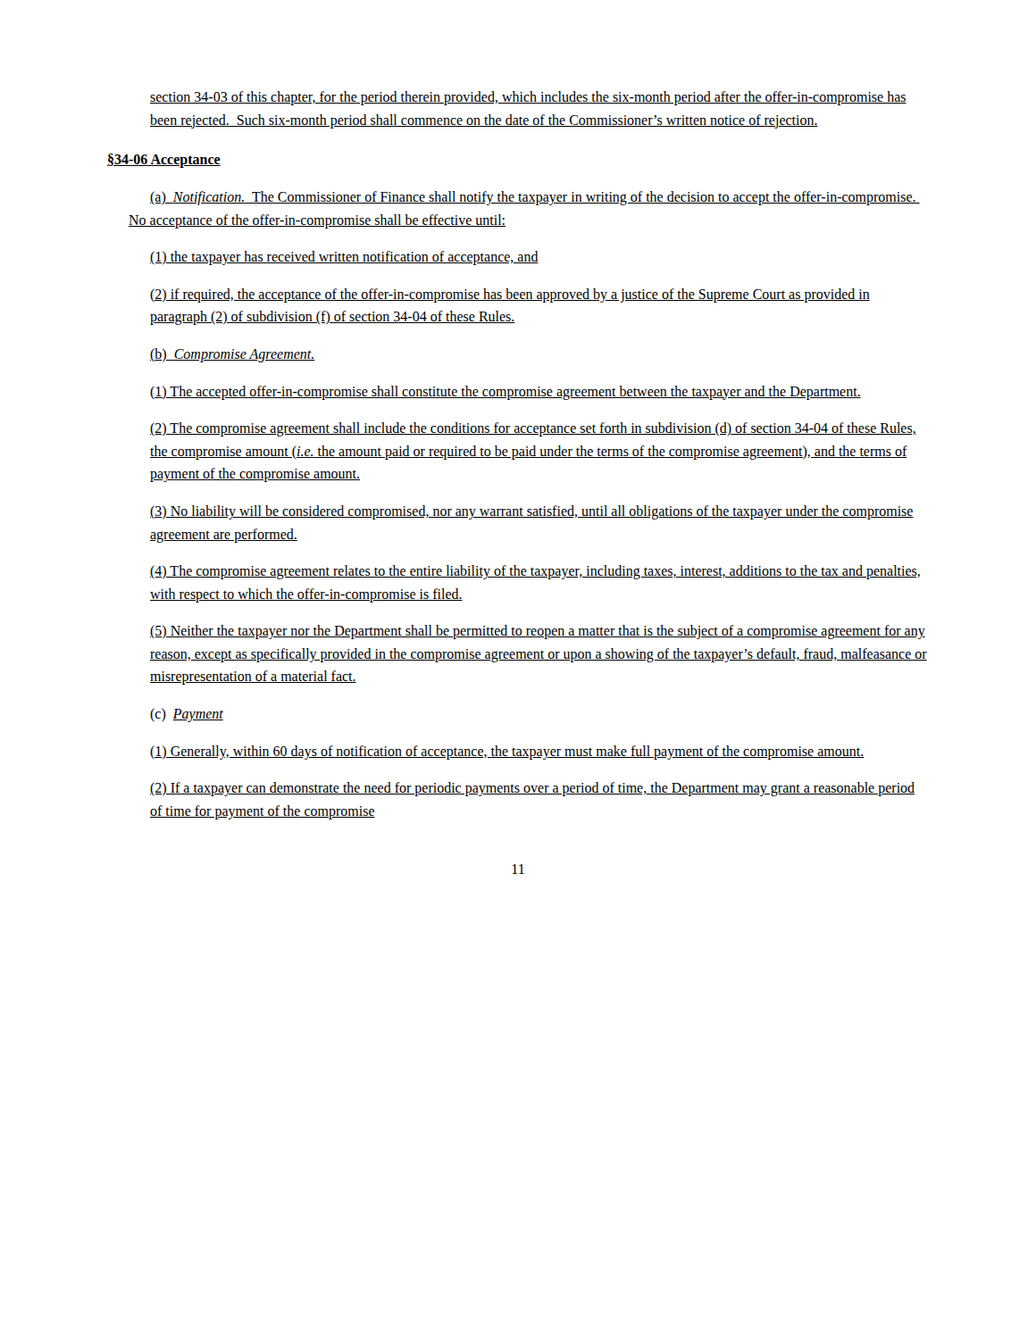section 34-03 of this chapter, for the period therein provided, which includes the six-month period after the offer-in-compromise has been rejected. Such six-month period shall commence on the date of the Commissioner’s written notice of rejection.
§34-06 Acceptance
(a) Notification. The Commissioner of Finance shall notify the taxpayer in writing of the decision to accept the offer-in-compromise. No acceptance of the offer-in-compromise shall be effective until:
(1) the taxpayer has received written notification of acceptance, and
(2) if required, the acceptance of the offer-in-compromise has been approved by a justice of the Supreme Court as provided in paragraph (2) of subdivision (f) of section 34-04 of these Rules.
(b) Compromise Agreement.
(1) The accepted offer-in-compromise shall constitute the compromise agreement between the taxpayer and the Department.
(2) The compromise agreement shall include the conditions for acceptance set forth in subdivision (d) of section 34-04 of these Rules, the compromise amount (i.e. the amount paid or required to be paid under the terms of the compromise agreement), and the terms of payment of the compromise amount.
(3) No liability will be considered compromised, nor any warrant satisfied, until all obligations of the taxpayer under the compromise agreement are performed.
(4) The compromise agreement relates to the entire liability of the taxpayer, including taxes, interest, additions to the tax and penalties, with respect to which the offer-in-compromise is filed.
(5) Neither the taxpayer nor the Department shall be permitted to reopen a matter that is the subject of a compromise agreement for any reason, except as specifically provided in the compromise agreement or upon a showing of the taxpayer’s default, fraud, malfeasance or misrepresentation of a material fact.
(c) Payment
(1) Generally, within 60 days of notification of acceptance, the taxpayer must make full payment of the compromise amount.
(2) If a taxpayer can demonstrate the need for periodic payments over a period of time, the Department may grant a reasonable period of time for payment of the compromise
11